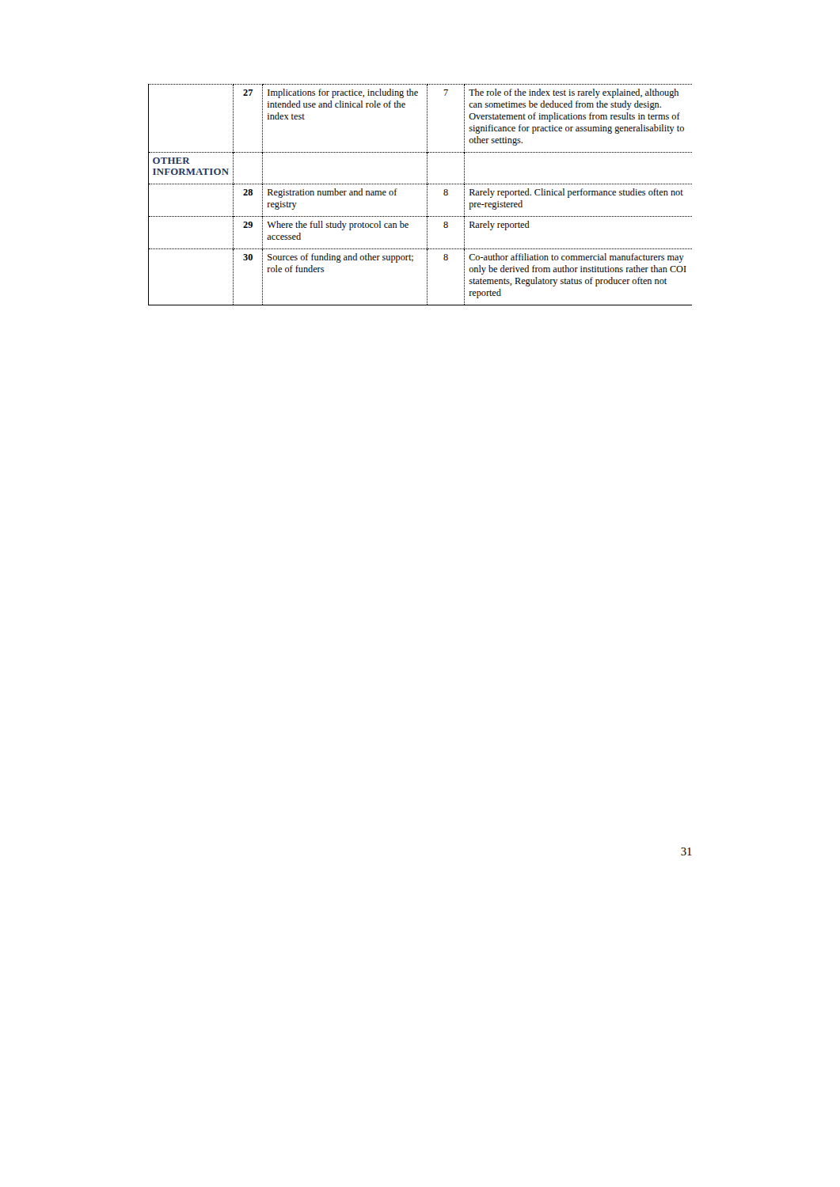| | 27 | Implications for practice, including the intended use and clinical role of the index test | 7 | The role of the index test is rarely explained, although can sometimes be deduced from the study design. Overstatement of implications from results in terms of significance for practice or assuming generalisability to other settings. |
| OTHER INFORMATION | | | | |
| | 28 | Registration number and name of registry | 8 | Rarely reported. Clinical performance studies often not pre-registered |
| | 29 | Where the full study protocol can be accessed | 8 | Rarely reported |
| | 30 | Sources of funding and other support; role of funders | 8 | Co-author affiliation to commercial manufacturers may only be derived from author institutions rather than COI statements, Regulatory status of producer often not reported |
31